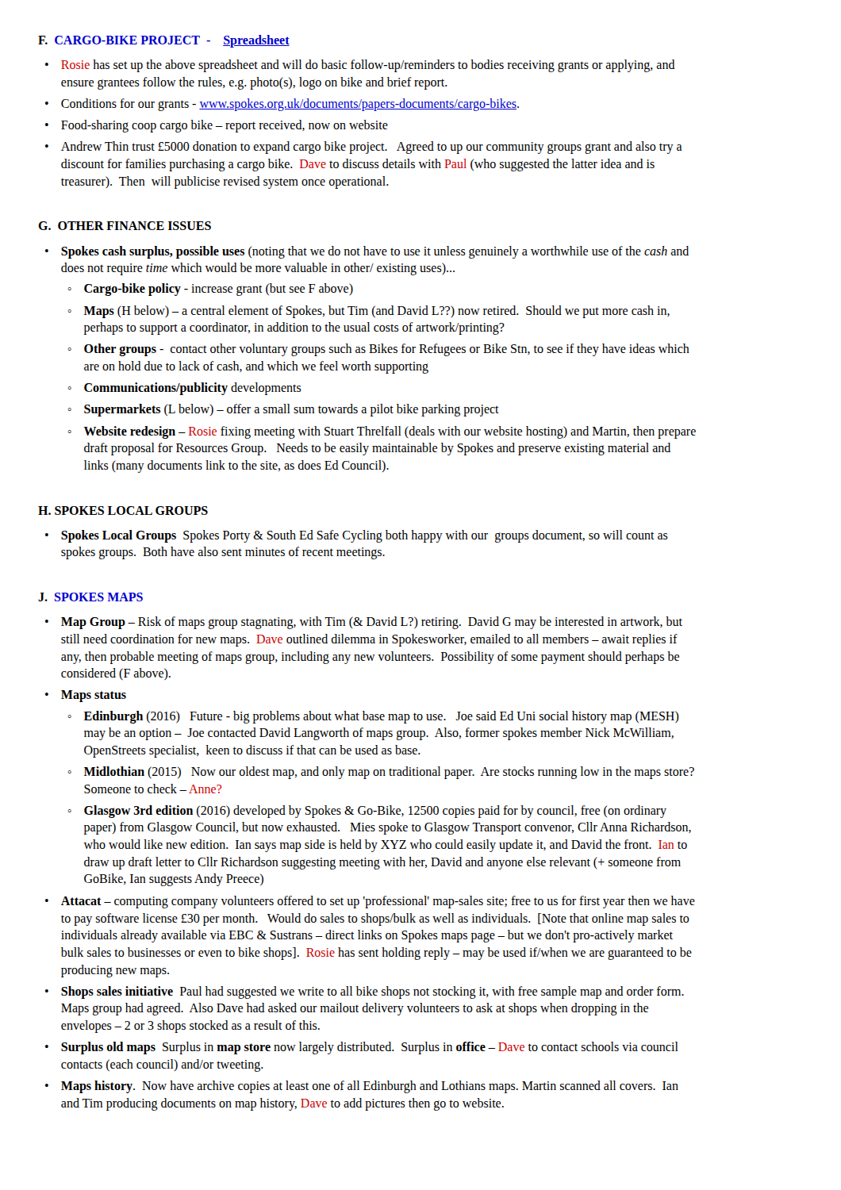F. CARGO-BIKE PROJECT - Spreadsheet
Rosie has set up the above spreadsheet and will do basic follow-up/reminders to bodies receiving grants or applying, and ensure grantees follow the rules, e.g. photo(s), logo on bike and brief report.
Conditions for our grants - www.spokes.org.uk/documents/papers-documents/cargo-bikes.
Food-sharing coop cargo bike – report received, now on website
Andrew Thin trust £5000 donation to expand cargo bike project. Agreed to up our community groups grant and also try a discount for families purchasing a cargo bike. Dave to discuss details with Paul (who suggested the latter idea and is treasurer). Then will publicise revised system once operational.
G. OTHER FINANCE ISSUES
Spokes cash surplus, possible uses (noting that we do not have to use it unless genuinely a worthwhile use of the cash and does not require time which would be more valuable in other/ existing uses)...
Cargo-bike policy - increase grant (but see F above)
Maps (H below) – a central element of Spokes, but Tim (and David L??) now retired. Should we put more cash in, perhaps to support a coordinator, in addition to the usual costs of artwork/printing?
Other groups - contact other voluntary groups such as Bikes for Refugees or Bike Stn, to see if they have ideas which are on hold due to lack of cash, and which we feel worth supporting
Communications/publicity developments
Supermarkets (L below) – offer a small sum towards a pilot bike parking project
Website redesign – Rosie fixing meeting with Stuart Threlfall (deals with our website hosting) and Martin, then prepare draft proposal for Resources Group. Needs to be easily maintainable by Spokes and preserve existing material and links (many documents link to the site, as does Ed Council).
H. SPOKES LOCAL GROUPS
Spokes Local Groups Spokes Porty & South Ed Safe Cycling both happy with our groups document, so will count as spokes groups. Both have also sent minutes of recent meetings.
J. SPOKES MAPS
Map Group – Risk of maps group stagnating, with Tim (& David L?) retiring. David G may be interested in artwork, but still need coordination for new maps. Dave outlined dilemma in Spokesworker, emailed to all members – await replies if any, then probable meeting of maps group, including any new volunteers. Possibility of some payment should perhaps be considered (F above).
Maps status
Edinburgh (2016) Future - big problems about what base map to use. Joe said Ed Uni social history map (MESH) may be an option – Joe contacted David Langworth of maps group. Also, former spokes member Nick McWilliam, OpenStreets specialist, keen to discuss if that can be used as base.
Midlothian (2015) Now our oldest map, and only map on traditional paper. Are stocks running low in the maps store? Someone to check – Anne?
Glasgow 3rd edition (2016) developed by Spokes & Go-Bike, 12500 copies paid for by council, free (on ordinary paper) from Glasgow Council, but now exhausted. Mies spoke to Glasgow Transport convenor, Cllr Anna Richardson, who would like new edition. Ian says map side is held by XYZ who could easily update it, and David the front. Ian to draw up draft letter to Cllr Richardson suggesting meeting with her, David and anyone else relevant (+ someone from GoBike, Ian suggests Andy Preece)
Attacat – computing company volunteers offered to set up 'professional' map-sales site; free to us for first year then we have to pay software license £30 per month. Would do sales to shops/bulk as well as individuals. [Note that online map sales to individuals already available via EBC & Sustrans – direct links on Spokes maps page – but we don't pro-actively market bulk sales to businesses or even to bike shops]. Rosie has sent holding reply – may be used if/when we are guaranteed to be producing new maps.
Shops sales initiative Paul had suggested we write to all bike shops not stocking it, with free sample map and order form. Maps group had agreed. Also Dave had asked our mailout delivery volunteers to ask at shops when dropping in the envelopes – 2 or 3 shops stocked as a result of this.
Surplus old maps Surplus in map store now largely distributed. Surplus in office – Dave to contact schools via council contacts (each council) and/or tweeting.
Maps history. Now have archive copies at least one of all Edinburgh and Lothians maps. Martin scanned all covers. Ian and Tim producing documents on map history, Dave to add pictures then go to website.